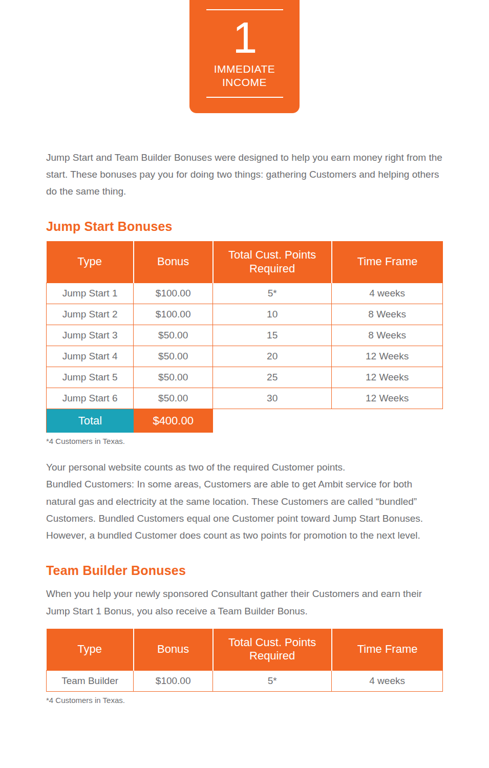1
IMMEDIATE
INCOME
Jump Start and Team Builder Bonuses were designed to help you earn money right from the start. These bonuses pay you for doing two things: gathering Customers and helping others do the same thing.
Jump Start Bonuses
| Type | Bonus | Total Cust. Points Required | Time Frame |
| --- | --- | --- | --- |
| Jump Start 1 | $100.00 | 5* | 4 weeks |
| Jump Start 2 | $100.00 | 10 | 8 Weeks |
| Jump Start 3 | $50.00 | 15 | 8 Weeks |
| Jump Start 4 | $50.00 | 20 | 12 Weeks |
| Jump Start 5 | $50.00 | 25 | 12 Weeks |
| Jump Start 6 | $50.00 | 30 | 12 Weeks |
| Total | $400.00 | | |
*4 Customers in Texas.
Your personal website counts as two of the required Customer points.
Bundled Customers: In some areas, Customers are able to get Ambit service for both natural gas and electricity at the same location. These Customers are called “bundled” Customers. Bundled Customers equal one Customer point toward Jump Start Bonuses. However, a bundled Customer does count as two points for promotion to the next level.
Team Builder Bonuses
When you help your newly sponsored Consultant gather their Customers and earn their Jump Start 1 Bonus, you also receive a Team Builder Bonus.
| Type | Bonus | Total Cust. Points Required | Time Frame |
| --- | --- | --- | --- |
| Team Builder | $100.00 | 5* | 4 weeks |
*4 Customers in Texas.